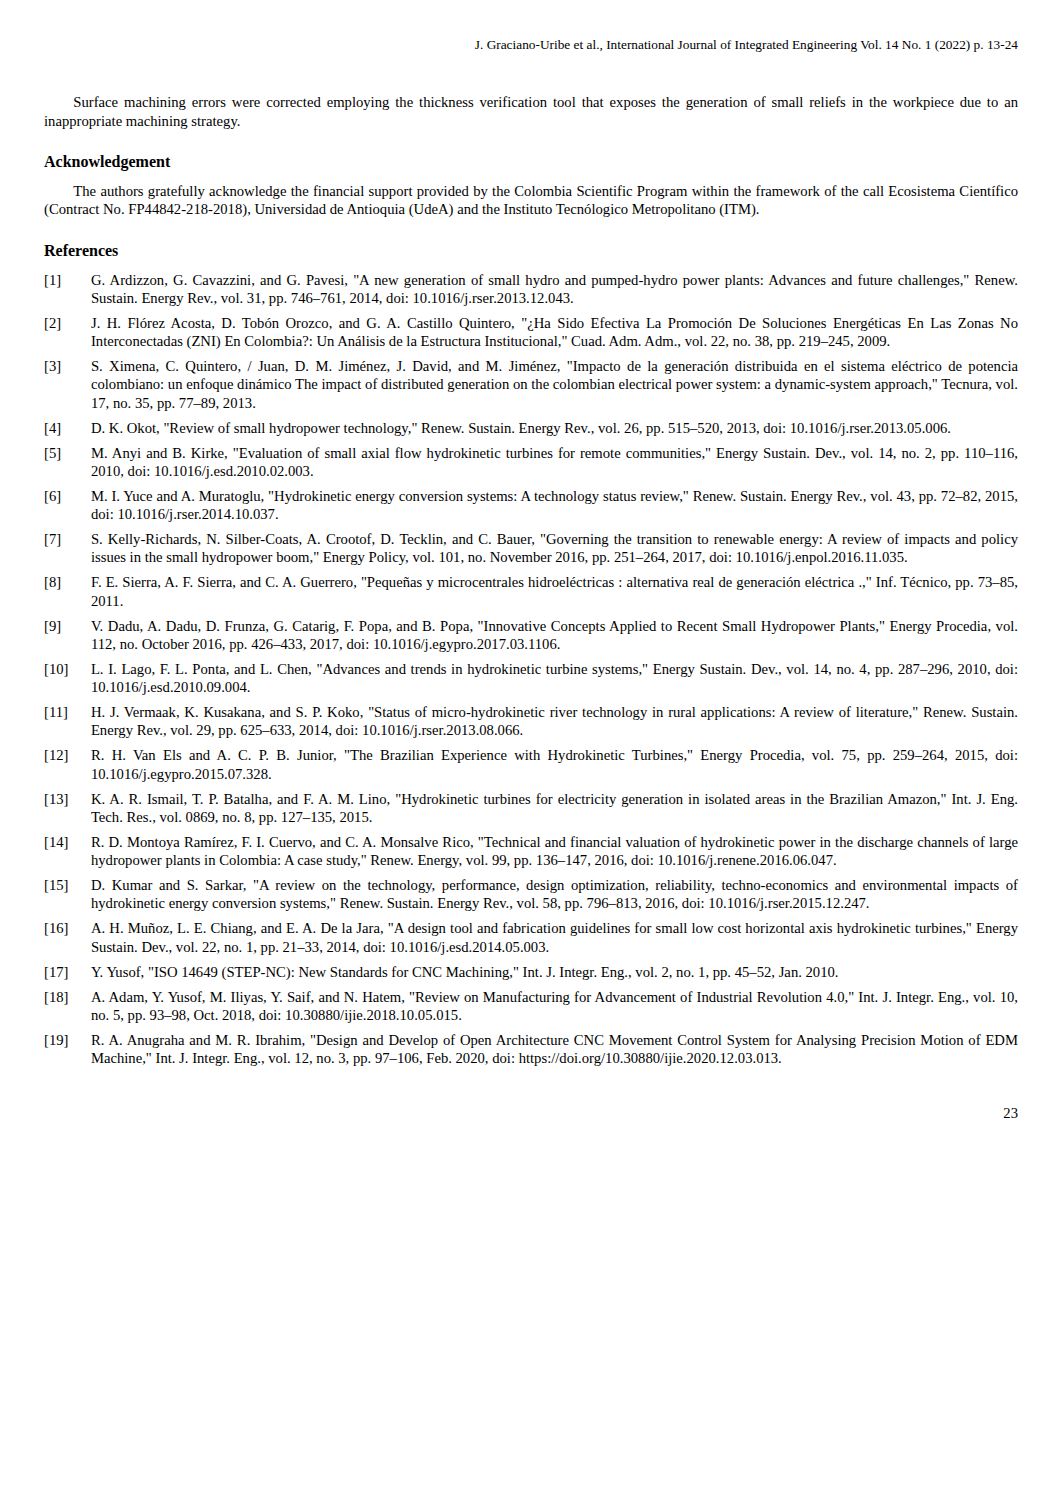J. Graciano-Uribe et al., International Journal of Integrated Engineering Vol. 14 No. 1 (2022) p. 13-24
Surface machining errors were corrected employing the thickness verification tool that exposes the generation of small reliefs in the workpiece due to an inappropriate machining strategy.
Acknowledgement
The authors gratefully acknowledge the financial support provided by the Colombia Scientific Program within the framework of the call Ecosistema Científico (Contract No. FP44842-218-2018), Universidad de Antioquia (UdeA) and the Instituto Tecnólogico Metropolitano (ITM).
References
[1] G. Ardizzon, G. Cavazzini, and G. Pavesi, "A new generation of small hydro and pumped-hydro power plants: Advances and future challenges," Renew. Sustain. Energy Rev., vol. 31, pp. 746–761, 2014, doi: 10.1016/j.rser.2013.12.043.
[2] J. H. Flórez Acosta, D. Tobón Orozco, and G. A. Castillo Quintero, "¿Ha Sido Efectiva La Promoción De Soluciones Energéticas En Las Zonas No Interconectadas (ZNI) En Colombia?: Un Análisis de la Estructura Institucional," Cuad. Adm. Adm., vol. 22, no. 38, pp. 219–245, 2009.
[3] S. Ximena, C. Quintero, / Juan, D. M. Jiménez, J. David, and M. Jiménez, "Impacto de la generación distribuida en el sistema eléctrico de potencia colombiano: un enfoque dinámico The impact of distributed generation on the colombian electrical power system: a dynamic-system approach," Tecnura, vol. 17, no. 35, pp. 77–89, 2013.
[4] D. K. Okot, "Review of small hydropower technology," Renew. Sustain. Energy Rev., vol. 26, pp. 515–520, 2013, doi: 10.1016/j.rser.2013.05.006.
[5] M. Anyi and B. Kirke, "Evaluation of small axial flow hydrokinetic turbines for remote communities," Energy Sustain. Dev., vol. 14, no. 2, pp. 110–116, 2010, doi: 10.1016/j.esd.2010.02.003.
[6] M. I. Yuce and A. Muratoglu, "Hydrokinetic energy conversion systems: A technology status review," Renew. Sustain. Energy Rev., vol. 43, pp. 72–82, 2015, doi: 10.1016/j.rser.2014.10.037.
[7] S. Kelly-Richards, N. Silber-Coats, A. Crootof, D. Tecklin, and C. Bauer, "Governing the transition to renewable energy: A review of impacts and policy issues in the small hydropower boom," Energy Policy, vol. 101, no. November 2016, pp. 251–264, 2017, doi: 10.1016/j.enpol.2016.11.035.
[8] F. E. Sierra, A. F. Sierra, and C. A. Guerrero, "Pequeñas y microcentrales hidroeléctricas : alternativa real de generación eléctrica .," Inf. Técnico, pp. 73–85, 2011.
[9] V. Dadu, A. Dadu, D. Frunza, G. Catarig, F. Popa, and B. Popa, "Innovative Concepts Applied to Recent Small Hydropower Plants," Energy Procedia, vol. 112, no. October 2016, pp. 426–433, 2017, doi: 10.1016/j.egypro.2017.03.1106.
[10] L. I. Lago, F. L. Ponta, and L. Chen, "Advances and trends in hydrokinetic turbine systems," Energy Sustain. Dev., vol. 14, no. 4, pp. 287–296, 2010, doi: 10.1016/j.esd.2010.09.004.
[11] H. J. Vermaak, K. Kusakana, and S. P. Koko, "Status of micro-hydrokinetic river technology in rural applications: A review of literature," Renew. Sustain. Energy Rev., vol. 29, pp. 625–633, 2014, doi: 10.1016/j.rser.2013.08.066.
[12] R. H. Van Els and A. C. P. B. Junior, "The Brazilian Experience with Hydrokinetic Turbines," Energy Procedia, vol. 75, pp. 259–264, 2015, doi: 10.1016/j.egypro.2015.07.328.
[13] K. A. R. Ismail, T. P. Batalha, and F. A. M. Lino, "Hydrokinetic turbines for electricity generation in isolated areas in the Brazilian Amazon," Int. J. Eng. Tech. Res., vol. 0869, no. 8, pp. 127–135, 2015.
[14] R. D. Montoya Ramírez, F. I. Cuervo, and C. A. Monsalve Rico, "Technical and financial valuation of hydrokinetic power in the discharge channels of large hydropower plants in Colombia: A case study," Renew. Energy, vol. 99, pp. 136–147, 2016, doi: 10.1016/j.renene.2016.06.047.
[15] D. Kumar and S. Sarkar, "A review on the technology, performance, design optimization, reliability, techno-economics and environmental impacts of hydrokinetic energy conversion systems," Renew. Sustain. Energy Rev., vol. 58, pp. 796–813, 2016, doi: 10.1016/j.rser.2015.12.247.
[16] A. H. Muñoz, L. E. Chiang, and E. A. De la Jara, "A design tool and fabrication guidelines for small low cost horizontal axis hydrokinetic turbines," Energy Sustain. Dev., vol. 22, no. 1, pp. 21–33, 2014, doi: 10.1016/j.esd.2014.05.003.
[17] Y. Yusof, "ISO 14649 (STEP-NC): New Standards for CNC Machining," Int. J. Integr. Eng., vol. 2, no. 1, pp. 45–52, Jan. 2010.
[18] A. Adam, Y. Yusof, M. Iliyas, Y. Saif, and N. Hatem, "Review on Manufacturing for Advancement of Industrial Revolution 4.0," Int. J. Integr. Eng., vol. 10, no. 5, pp. 93–98, Oct. 2018, doi: 10.30880/ijie.2018.10.05.015.
[19] R. A. Anugraha and M. R. Ibrahim, "Design and Develop of Open Architecture CNC Movement Control System for Analysing Precision Motion of EDM Machine," Int. J. Integr. Eng., vol. 12, no. 3, pp. 97–106, Feb. 2020, doi: https://doi.org/10.30880/ijie.2020.12.03.013.
23